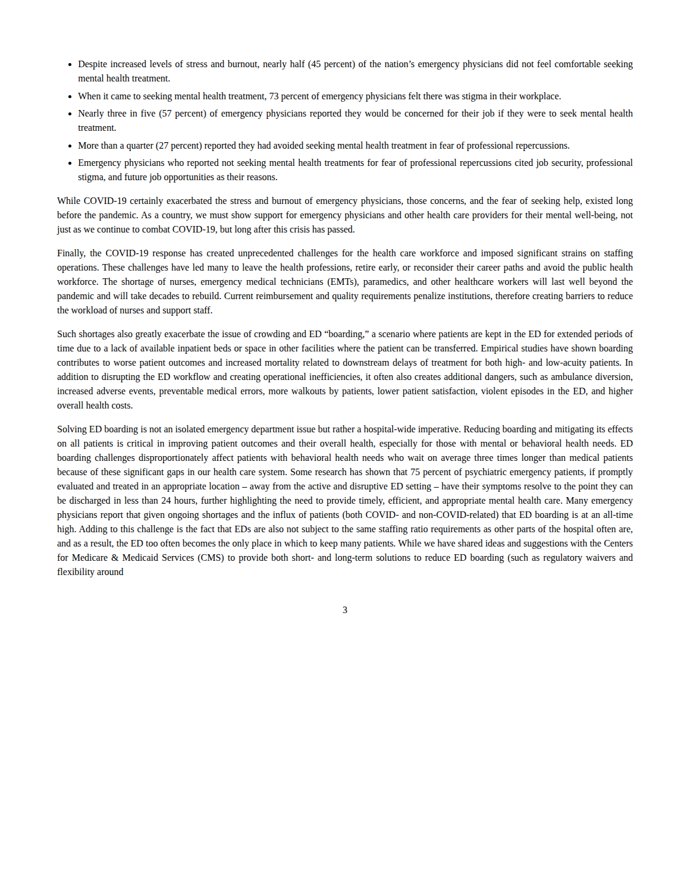Despite increased levels of stress and burnout, nearly half (45 percent) of the nation’s emergency physicians did not feel comfortable seeking mental health treatment.
When it came to seeking mental health treatment, 73 percent of emergency physicians felt there was stigma in their workplace.
Nearly three in five (57 percent) of emergency physicians reported they would be concerned for their job if they were to seek mental health treatment.
More than a quarter (27 percent) reported they had avoided seeking mental health treatment in fear of professional repercussions.
Emergency physicians who reported not seeking mental health treatments for fear of professional repercussions cited job security, professional stigma, and future job opportunities as their reasons.
While COVID-19 certainly exacerbated the stress and burnout of emergency physicians, those concerns, and the fear of seeking help, existed long before the pandemic. As a country, we must show support for emergency physicians and other health care providers for their mental well-being, not just as we continue to combat COVID-19, but long after this crisis has passed.
Finally, the COVID-19 response has created unprecedented challenges for the health care workforce and imposed significant strains on staffing operations. These challenges have led many to leave the health professions, retire early, or reconsider their career paths and avoid the public health workforce. The shortage of nurses, emergency medical technicians (EMTs), paramedics, and other healthcare workers will last well beyond the pandemic and will take decades to rebuild. Current reimbursement and quality requirements penalize institutions, therefore creating barriers to reduce the workload of nurses and support staff.
Such shortages also greatly exacerbate the issue of crowding and ED “boarding,” a scenario where patients are kept in the ED for extended periods of time due to a lack of available inpatient beds or space in other facilities where the patient can be transferred. Empirical studies have shown boarding contributes to worse patient outcomes and increased mortality related to downstream delays of treatment for both high- and low-acuity patients. In addition to disrupting the ED workflow and creating operational inefficiencies, it often also creates additional dangers, such as ambulance diversion, increased adverse events, preventable medical errors, more walkouts by patients, lower patient satisfaction, violent episodes in the ED, and higher overall health costs.
Solving ED boarding is not an isolated emergency department issue but rather a hospital-wide imperative. Reducing boarding and mitigating its effects on all patients is critical in improving patient outcomes and their overall health, especially for those with mental or behavioral health needs. ED boarding challenges disproportionately affect patients with behavioral health needs who wait on average three times longer than medical patients because of these significant gaps in our health care system. Some research has shown that 75 percent of psychiatric emergency patients, if promptly evaluated and treated in an appropriate location – away from the active and disruptive ED setting – have their symptoms resolve to the point they can be discharged in less than 24 hours, further highlighting the need to provide timely, efficient, and appropriate mental health care. Many emergency physicians report that given ongoing shortages and the influx of patients (both COVID- and non-COVID-related) that ED boarding is at an all-time high. Adding to this challenge is the fact that EDs are also not subject to the same staffing ratio requirements as other parts of the hospital often are, and as a result, the ED too often becomes the only place in which to keep many patients. While we have shared ideas and suggestions with the Centers for Medicare & Medicaid Services (CMS) to provide both short- and long-term solutions to reduce ED boarding (such as regulatory waivers and flexibility around
3